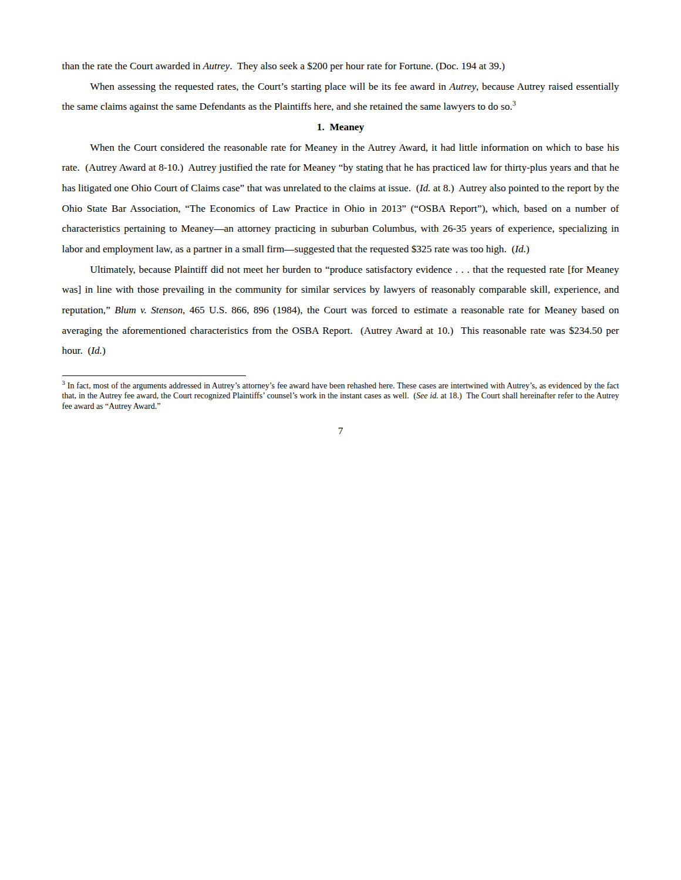than the rate the Court awarded in Autrey. They also seek a $200 per hour rate for Fortune. (Doc. 194 at 39.)
When assessing the requested rates, the Court’s starting place will be its fee award in Autrey, because Autrey raised essentially the same claims against the same Defendants as the Plaintiffs here, and she retained the same lawyers to do so.3
1. Meaney
When the Court considered the reasonable rate for Meaney in the Autrey Award, it had little information on which to base his rate. (Autrey Award at 8-10.) Autrey justified the rate for Meaney “by stating that he has practiced law for thirty-plus years and that he has litigated one Ohio Court of Claims case” that was unrelated to the claims at issue. (Id. at 8.) Autrey also pointed to the report by the Ohio State Bar Association, “The Economics of Law Practice in Ohio in 2013” (“OSBA Report”), which, based on a number of characteristics pertaining to Meaney—an attorney practicing in suburban Columbus, with 26-35 years of experience, specializing in labor and employment law, as a partner in a small firm—suggested that the requested $325 rate was too high. (Id.)
Ultimately, because Plaintiff did not meet her burden to “produce satisfactory evidence . . . that the requested rate [for Meaney was] in line with those prevailing in the community for similar services by lawyers of reasonably comparable skill, experience, and reputation,” Blum v. Stenson, 465 U.S. 866, 896 (1984), the Court was forced to estimate a reasonable rate for Meaney based on averaging the aforementioned characteristics from the OSBA Report. (Autrey Award at 10.) This reasonable rate was $234.50 per hour. (Id.)
3 In fact, most of the arguments addressed in Autrey’s attorney’s fee award have been rehashed here. These cases are intertwined with Autrey’s, as evidenced by the fact that, in the Autrey fee award, the Court recognized Plaintiffs’ counsel’s work in the instant cases as well. (See id. at 18.) The Court shall hereinafter refer to the Autrey fee award as “Autrey Award.”
7